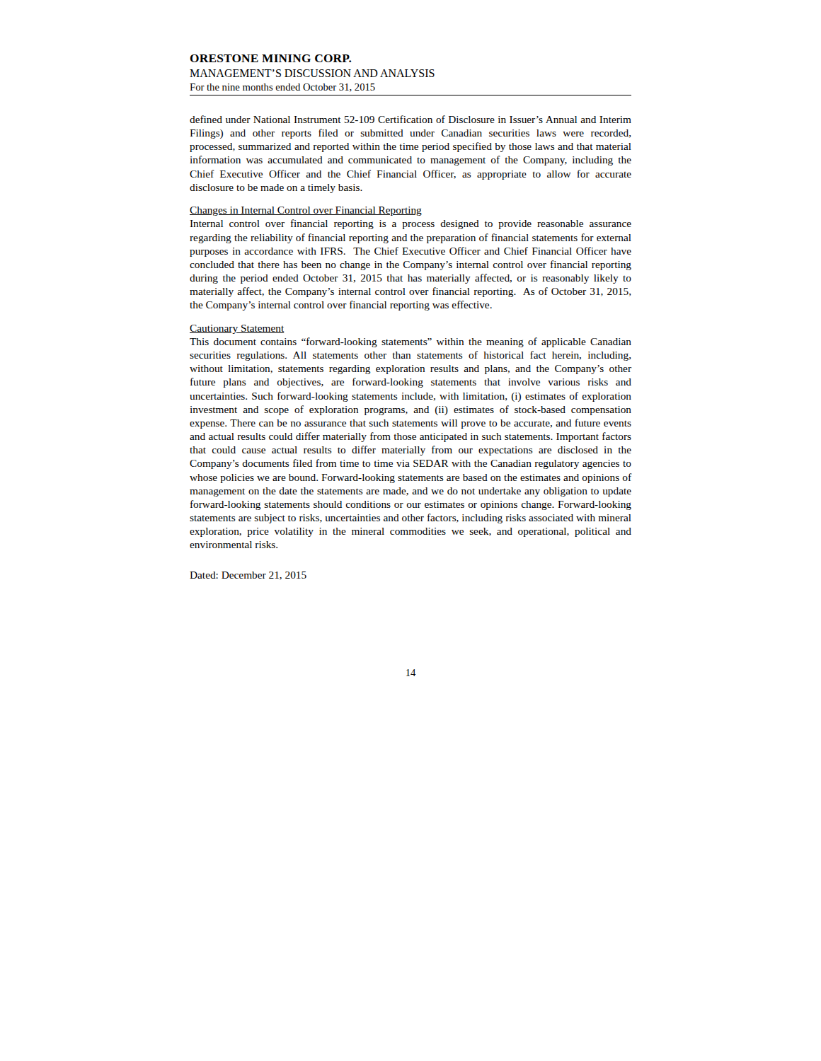ORESTONE MINING CORP.
MANAGEMENT’S DISCUSSION AND ANALYSIS
For the nine months ended October 31, 2015
defined under National Instrument 52-109 Certification of Disclosure in Issuer’s Annual and Interim Filings) and other reports filed or submitted under Canadian securities laws were recorded, processed, summarized and reported within the time period specified by those laws and that material information was accumulated and communicated to management of the Company, including the Chief Executive Officer and the Chief Financial Officer, as appropriate to allow for accurate disclosure to be made on a timely basis.
Changes in Internal Control over Financial Reporting
Internal control over financial reporting is a process designed to provide reasonable assurance regarding the reliability of financial reporting and the preparation of financial statements for external purposes in accordance with IFRS. The Chief Executive Officer and Chief Financial Officer have concluded that there has been no change in the Company’s internal control over financial reporting during the period ended October 31, 2015 that has materially affected, or is reasonably likely to materially affect, the Company’s internal control over financial reporting. As of October 31, 2015, the Company’s internal control over financial reporting was effective.
Cautionary Statement
This document contains “forward-looking statements” within the meaning of applicable Canadian securities regulations. All statements other than statements of historical fact herein, including, without limitation, statements regarding exploration results and plans, and the Company’s other future plans and objectives, are forward-looking statements that involve various risks and uncertainties. Such forward-looking statements include, with limitation, (i) estimates of exploration investment and scope of exploration programs, and (ii) estimates of stock-based compensation expense. There can be no assurance that such statements will prove to be accurate, and future events and actual results could differ materially from those anticipated in such statements. Important factors that could cause actual results to differ materially from our expectations are disclosed in the Company’s documents filed from time to time via SEDAR with the Canadian regulatory agencies to whose policies we are bound. Forward-looking statements are based on the estimates and opinions of management on the date the statements are made, and we do not undertake any obligation to update forward-looking statements should conditions or our estimates or opinions change. Forward-looking statements are subject to risks, uncertainties and other factors, including risks associated with mineral exploration, price volatility in the mineral commodities we seek, and operational, political and environmental risks.
Dated: December 21, 2015
14